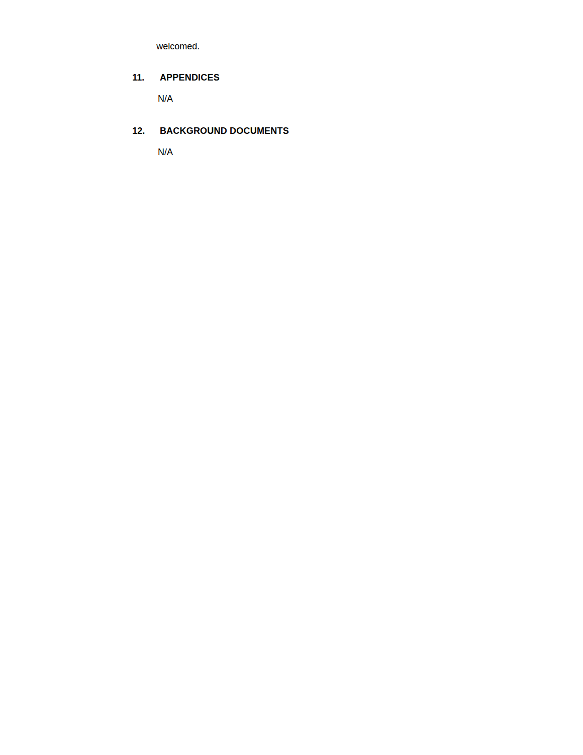welcomed.
11.
APPENDICES
N/A
12.
BACKGROUND DOCUMENTS
N/A